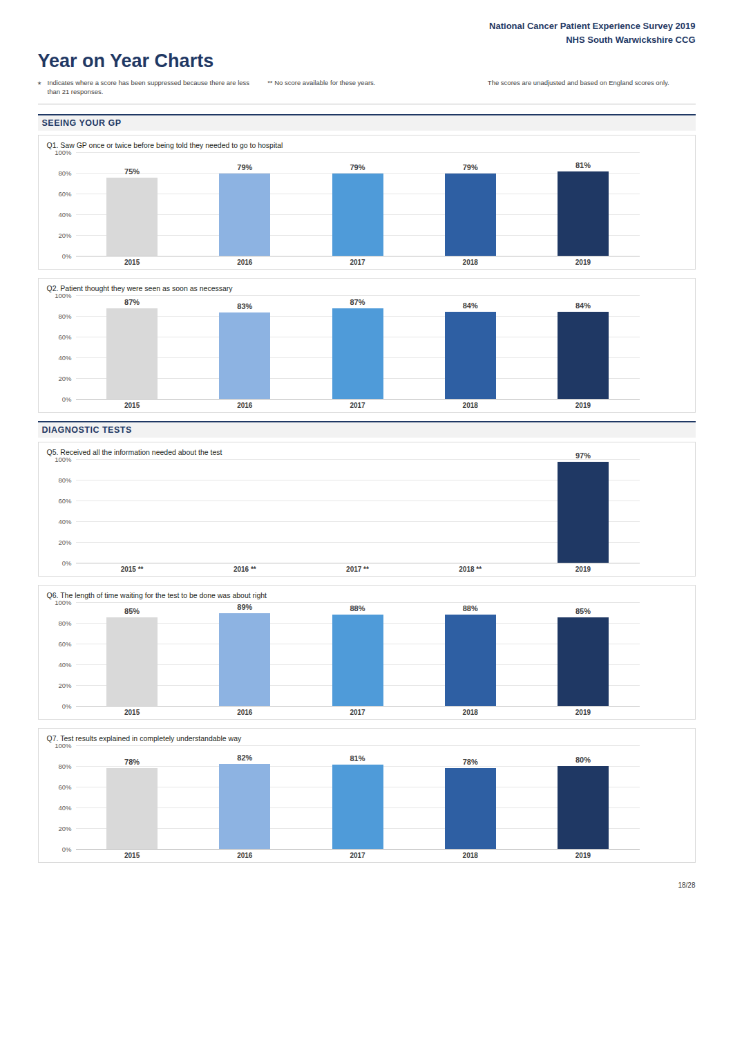National Cancer Patient Experience Survey 2019
NHS South Warwickshire CCG
Year on Year Charts
*Indicates where a score has been suppressed because there are less than 21 responses.
** No score available for these years.
The scores are unadjusted and based on England scores only.
SEEING YOUR GP
Q1. Saw GP once or twice before being told they needed to go to hospital
100%
80%
60%
40%
20%
0%
75%
79%
79%
79%
81%
2015
2016
2017
2018
2019
Q2. Patient thought they were seen as soon as necessary
100%
80%
60%
40%
20%
0%
87%
83%
87%
84%
84%
2015
2016
2017
2018
2019
DIAGNOSTIC TESTS
Q5. Received all the information needed about the test
100%
80%
60%
40%
20%
0%
97%
2015 **
2016 **
2017 **
2018 **
2019
Q6. The length of time waiting for the test to be done was about right
100%
80%
60%
40%
20%
0%
85%
89%
88%
88%
85%
2015
2016
2017
2018
2019
Q7. Test results explained in completely understandable way
100%
80%
60%
40%
20%
0%
78%
82%
81%
78%
80%
2015
2016
2017
2018
2019
18/28